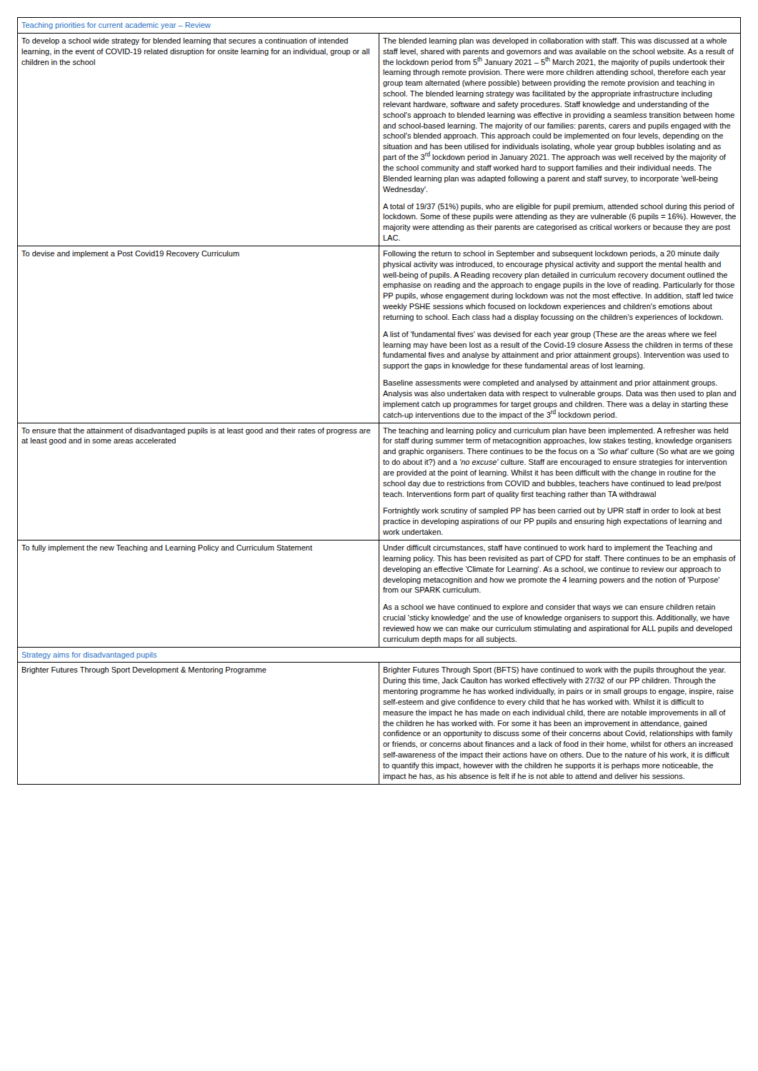| Teaching priorities for current academic year – Review |
| To develop a school wide strategy for blended learning that secures a continuation of intended learning, in the event of COVID-19 related disruption for onsite learning for an individual, group or all children in the school | The blended learning plan was developed in collaboration with staff. This was discussed at a whole staff level, shared with parents and governors and was available on the school website. As a result of the lockdown period from 5 th January 2021 – 5 th March 2021, the majority of pupils undertook their learning through remote provision. There were more children attending school, therefore each year group team alternated (where possible) between providing the remote provision and teaching in school. The blended learning strategy was facilitated by the appropriate infrastructure including relevant hardware, software and safety procedures. Staff knowledge and understanding of the school's approach to blended learning was effective in providing a seamless transition between home and school-based learning. The majority of our families: parents, carers and pupils engaged with the school's blended approach. This approach could be implemented on four levels, depending on the situation and has been utilised for individuals isolating, whole year group bubbles isolating and as part of the 3 rd lockdown period in January 2021. The approach was well received by the majority of the school community and staff worked hard to support families and their individual needs. The Blended learning plan was adapted following a parent and staff survey, to incorporate 'well-being Wednesday'. A total of 19/37 (51%) pupils, who are eligible for pupil premium, attended school during this period of lockdown. Some of these pupils were attending as they are vulnerable (6 pupils = 16%). However, the majority were attending as their parents are categorised as critical workers or because they are post LAC. |
| To devise and implement a Post Covid19 Recovery Curriculum | Following the return to school in September and subsequent lockdown periods, a 20 minute daily physical activity was introduced, to encourage physical activity and support the mental health and well-being of pupils. A Reading recovery plan detailed in curriculum recovery document outlined the emphasise on reading and the approach to engage pupils in the love of reading. Particularly for those PP pupils, whose engagement during lockdown was not the most effective. In addition, staff led twice weekly PSHE sessions which focused on lockdown experiences and children's emotions about returning to school. Each class had a display focussing on the children's experiences of lockdown. A list of 'fundamental fives' was devised for each year group (These are the areas where we feel learning may have been lost as a result of the Covid-19 closure Assess the children in terms of these fundamental fives and analyse by attainment and prior attainment groups). Intervention was used to support the gaps in knowledge for these fundamental areas of lost learning. Baseline assessments were completed and analysed by attainment and prior attainment groups. Analysis was also undertaken data with respect to vulnerable groups. Data was then used to plan and implement catch up programmes for target groups and children. There was a delay in starting these catch-up interventions due to the impact of the 3 rd lockdown period. |
| To ensure that the attainment of disadvantaged pupils is at least good and their rates of progress are at least good and in some areas accelerated | The teaching and learning policy and curriculum plan have been implemented. A refresher was held for staff during summer term of metacognition approaches, low stakes testing, knowledge organisers and graphic organisers. There continues to be the focus on a 'So what' culture (So what are we going to do about it?) and a 'no excuse' culture. Staff are encouraged to ensure strategies for intervention are provided at the point of learning. Whilst it has been difficult with the change in routine for the school day due to restrictions from COVID and bubbles, teachers have continued to lead pre/post teach. Interventions form part of quality first teaching rather than TA withdrawal Fortnightly work scrutiny of sampled PP has been carried out by UPR staff in order to look at best practice in developing aspirations of our PP pupils and ensuring high expectations of learning and work undertaken. |
| To fully implement the new Teaching and Learning Policy and Curriculum Statement | Under difficult circumstances, staff have continued to work hard to implement the Teaching and learning policy. This has been revisited as part of CPD for staff. There continues to be an emphasis of developing an effective 'Climate for Learning'. As a school, we continue to review our approach to developing metacognition and how we promote the 4 learning powers and the notion of 'Purpose' from our SPARK curriculum. As a school we have continued to explore and consider that ways we can ensure children retain crucial 'sticky knowledge' and the use of knowledge organisers to support this. Additionally, we have reviewed how we can make our curriculum stimulating and aspirational for ALL pupils and developed curriculum depth maps for all subjects. |
| Strategy aims for disadvantaged pupils |
| Brighter Futures Through Sport Development & Mentoring Programme | Brighter Futures Through Sport (BFTS) have continued to work with the pupils throughout the year. During this time, Jack Caulton has worked effectively with 27/32 of our PP children. Through the mentoring programme he has worked individually, in pairs or in small groups to engage, inspire, raise self-esteem and give confidence to every child that he has worked with. Whilst it is difficult to measure the impact he has made on each individual child, there are notable improvements in all of the children he has worked with. For some it has been an improvement in attendance, gained confidence or an opportunity to discuss some of their concerns about Covid, relationships with family or friends, or concerns about finances and a lack of food in their home, whilst for others an increased self-awareness of the impact their actions have on others. Due to the nature of his work, it is difficult to quantify this impact, however with the children he supports it is perhaps more noticeable, the impact he has, as his absence is felt if he is not able to attend and deliver his sessions. |